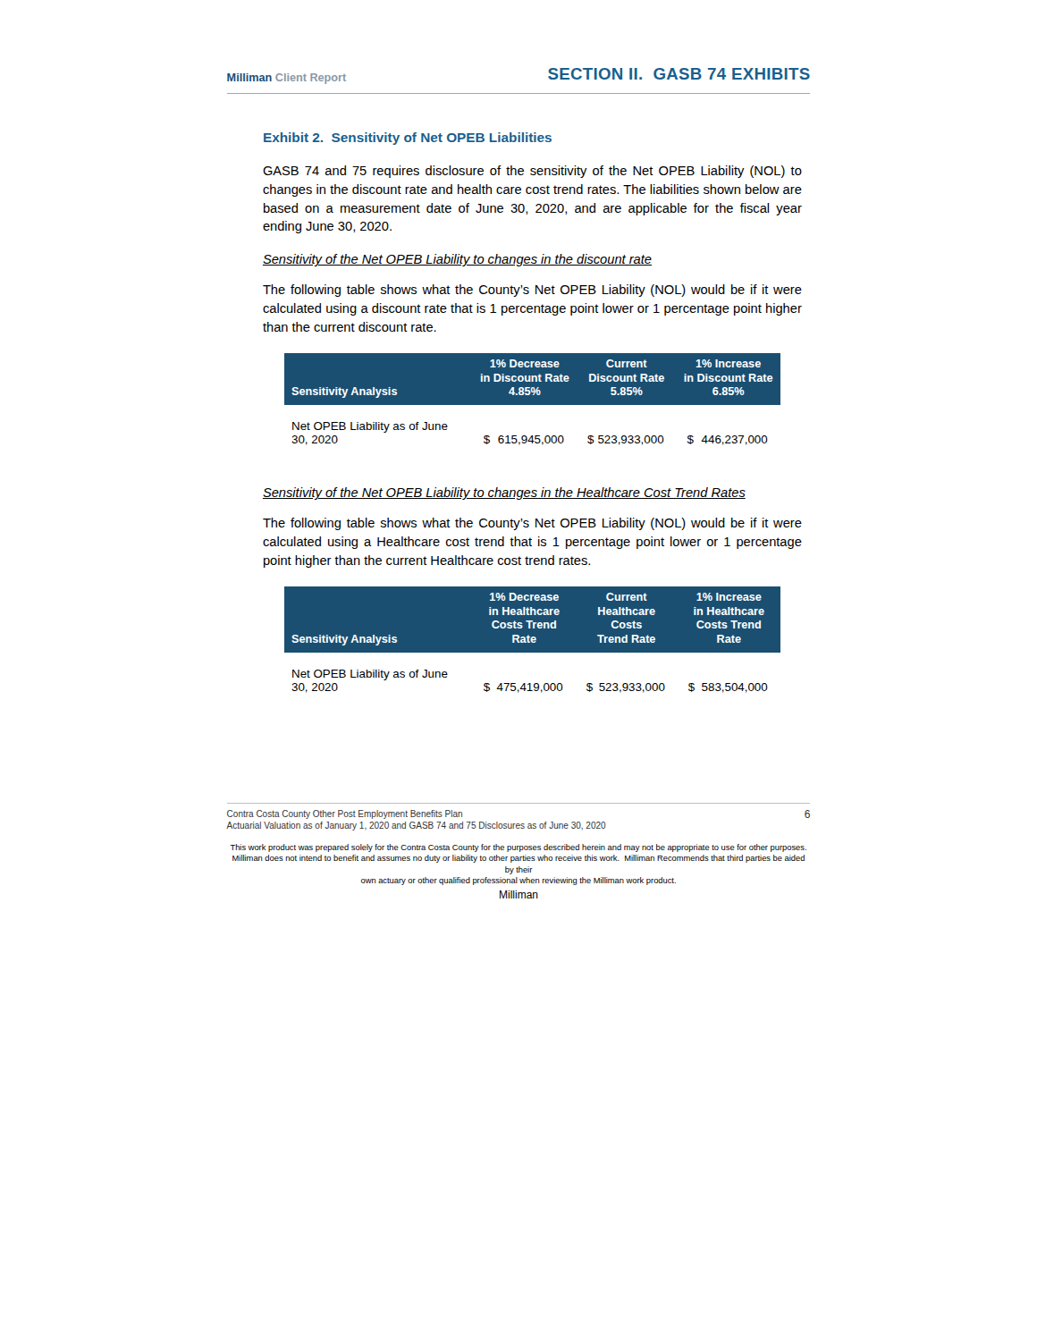Milliman Client Report
SECTION II. GASB 74 EXHIBITS
Exhibit 2. Sensitivity of Net OPEB Liabilities
GASB 74 and 75 requires disclosure of the sensitivity of the Net OPEB Liability (NOL) to changes in the discount rate and health care cost trend rates. The liabilities shown below are based on a measurement date of June 30, 2020, and are applicable for the fiscal year ending June 30, 2020.
Sensitivity of the Net OPEB Liability to changes in the discount rate
The following table shows what the County’s Net OPEB Liability (NOL) would be if it were calculated using a discount rate that is 1 percentage point lower or 1 percentage point higher than the current discount rate.
| Sensitivity Analysis | 1% Decrease in Discount Rate 4.85% | Current Discount Rate 5.85% | 1% Increase in Discount Rate 6.85% |
| --- | --- | --- | --- |
| Net OPEB Liability as of June 30, 2020 | $ 615,945,000 | $ 523,933,000 | $ 446,237,000 |
Sensitivity of the Net OPEB Liability to changes in the Healthcare Cost Trend Rates
The following table shows what the County’s Net OPEB Liability (NOL) would be if it were calculated using a Healthcare cost trend that is 1 percentage point lower or 1 percentage point higher than the current Healthcare cost trend rates.
| Sensitivity Analysis | 1% Decrease in Healthcare Costs Trend Rate | Current Healthcare Costs Trend Rate | 1% Increase in Healthcare Costs Trend Rate |
| --- | --- | --- | --- |
| Net OPEB Liability as of June 30, 2020 | $ 475,419,000 | $ 523,933,000 | $ 583,504,000 |
Contra Costa County Other Post Employment Benefits Plan
Actuarial Valuation as of January 1, 2020 and GASB 74 and 75 Disclosures as of June 30, 2020
6
This work product was prepared solely for the Contra Costa County for the purposes described herein and may not be appropriate to use for other purposes.
Milliman does not intend to benefit and assumes no duty or liability to other parties who receive this work. Milliman Recommends that third parties be aided by their
own actuary or other qualified professional when reviewing the Milliman work product.
Milliman